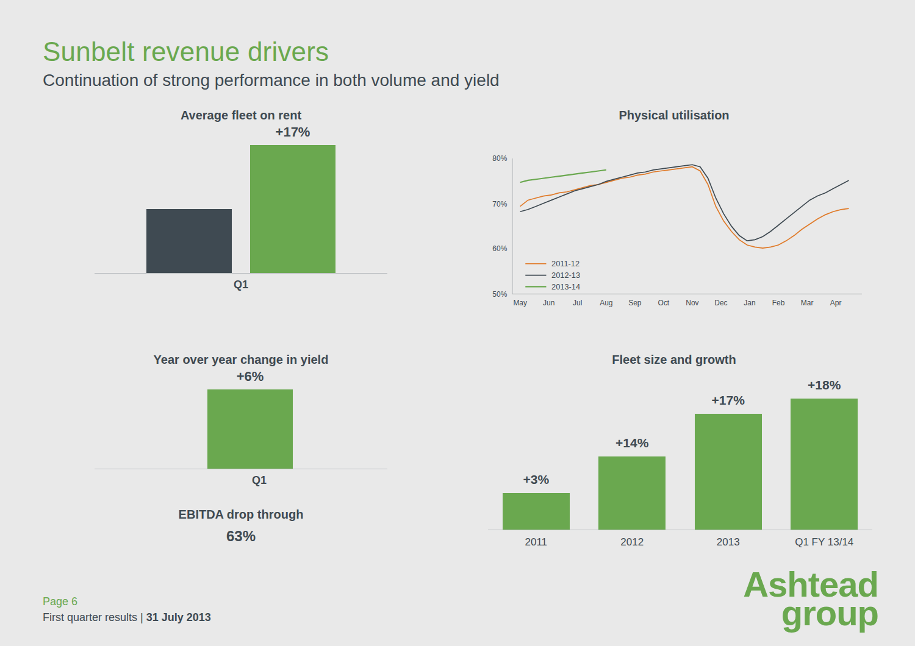Sunbelt revenue drivers
Continuation of strong performance in both volume and yield
Average fleet on rent
+17%
Q1
Physical utilisation
80% 70% 60% 50% May Jun Jul Aug Sep Oct Nov Dec Jan Feb Mar Apr 2011-12 2012-13 2013-14
Year over year change in yield
+6%
Q1
EBITDA drop through
63%
Fleet size and growth
+3%
+14%
+17%
+18%
2011 2012 2013 Q1 FY 13/14
Page 6
First quarter results | 31 July 2013
Ashtead
group